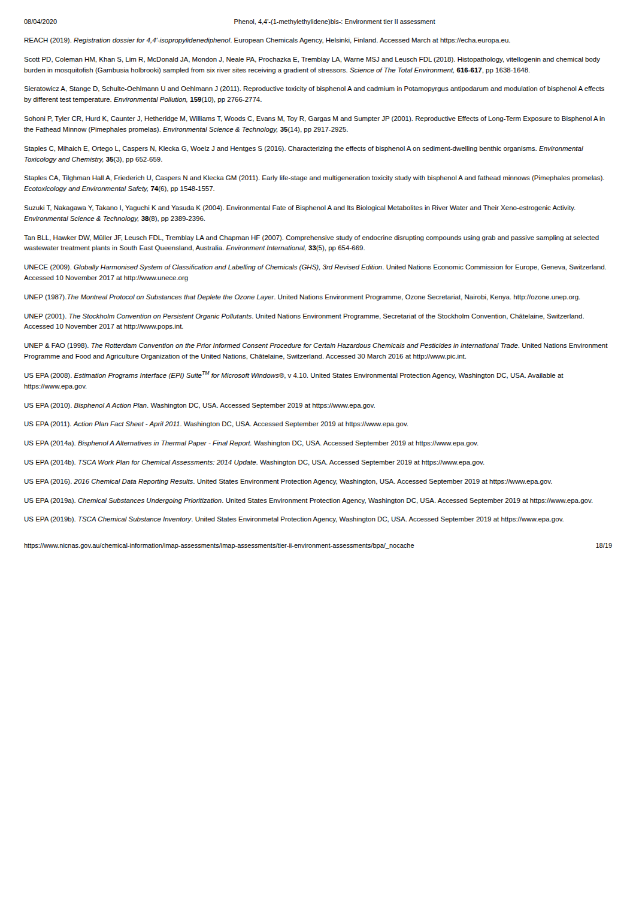08/04/2020 Phenol, 4,4'-(1-methylethylidene)bis-: Environment tier II assessment
REACH (2019). Registration dossier for 4,4'-isopropylidenediphenol. European Chemicals Agency, Helsinki, Finland. Accessed March at https://echa.europa.eu.
Scott PD, Coleman HM, Khan S, Lim R, McDonald JA, Mondon J, Neale PA, Prochazka E, Tremblay LA, Warne MSJ and Leusch FDL (2018). Histopathology, vitellogenin and chemical body burden in mosquitofish (Gambusia holbrooki) sampled from six river sites receiving a gradient of stressors. Science of The Total Environment, 616-617, pp 1638-1648.
Sieratowicz A, Stange D, Schulte-Oehlmann U and Oehlmann J (2011). Reproductive toxicity of bisphenol A and cadmium in Potamopyrgus antipodarum and modulation of bisphenol A effects by different test temperature. Environmental Pollution, 159(10), pp 2766-2774.
Sohoni P, Tyler CR, Hurd K, Caunter J, Hetheridge M, Williams T, Woods C, Evans M, Toy R, Gargas M and Sumpter JP (2001). Reproductive Effects of Long-Term Exposure to Bisphenol A in the Fathead Minnow (Pimephales promelas). Environmental Science & Technology, 35(14), pp 2917-2925.
Staples C, Mihaich E, Ortego L, Caspers N, Klecka G, Woelz J and Hentges S (2016). Characterizing the effects of bisphenol A on sediment-dwelling benthic organisms. Environmental Toxicology and Chemistry, 35(3), pp 652-659.
Staples CA, Tilghman Hall A, Friederich U, Caspers N and Klecka GM (2011). Early life-stage and multigeneration toxicity study with bisphenol A and fathead minnows (Pimephales promelas). Ecotoxicology and Environmental Safety, 74(6), pp 1548-1557.
Suzuki T, Nakagawa Y, Takano I, Yaguchi K and Yasuda K (2004). Environmental Fate of Bisphenol A and Its Biological Metabolites in River Water and Their Xeno-estrogenic Activity. Environmental Science & Technology, 38(8), pp 2389-2396.
Tan BLL, Hawker DW, Müller JF, Leusch FDL, Tremblay LA and Chapman HF (2007). Comprehensive study of endocrine disrupting compounds using grab and passive sampling at selected wastewater treatment plants in South East Queensland, Australia. Environment International, 33(5), pp 654-669.
UNECE (2009). Globally Harmonised System of Classification and Labelling of Chemicals (GHS), 3rd Revised Edition. United Nations Economic Commission for Europe, Geneva, Switzerland. Accessed 10 November 2017 at http://www.unece.org
UNEP (1987).The Montreal Protocol on Substances that Deplete the Ozone Layer. United Nations Environment Programme, Ozone Secretariat, Nairobi, Kenya. http://ozone.unep.org.
UNEP (2001). The Stockholm Convention on Persistent Organic Pollutants. United Nations Environment Programme, Secretariat of the Stockholm Convention, Châtelaine, Switzerland. Accessed 10 November 2017 at http://www.pops.int.
UNEP & FAO (1998). The Rotterdam Convention on the Prior Informed Consent Procedure for Certain Hazardous Chemicals and Pesticides in International Trade. United Nations Environment Programme and Food and Agriculture Organization of the United Nations, Châtelaine, Switzerland. Accessed 30 March 2016 at http://www.pic.int.
US EPA (2008). Estimation Programs Interface (EPI) SuiteTM for Microsoft Windows®, v 4.10. United States Environmental Protection Agency, Washington DC, USA. Available at https://www.epa.gov.
US EPA (2010). Bisphenol A Action Plan. Washington DC, USA. Accessed September 2019 at https://www.epa.gov.
US EPA (2011). Action Plan Fact Sheet - April 2011. Washington DC, USA. Accessed September 2019 at https://www.epa.gov.
US EPA (2014a). Bisphenol A Alternatives in Thermal Paper - Final Report. Washington DC, USA. Accessed September 2019 at https://www.epa.gov.
US EPA (2014b). TSCA Work Plan for Chemical Assessments: 2014 Update. Washington DC, USA. Accessed September 2019 at https://www.epa.gov.
US EPA (2016). 2016 Chemical Data Reporting Results. United States Environment Protection Agency, Washington, USA. Accessed September 2019 at https://www.epa.gov.
US EPA (2019a). Chemical Substances Undergoing Prioritization. United States Environment Protection Agency, Washington DC, USA. Accessed September 2019 at https://www.epa.gov.
US EPA (2019b). TSCA Chemical Substance Inventory. United States Environmetal Protection Agency, Washington DC, USA. Accessed September 2019 at https://www.epa.gov.
https://www.nicnas.gov.au/chemical-information/imap-assessments/imap-assessments/tier-ii-environment-assessments/bpa/_nocache 18/19